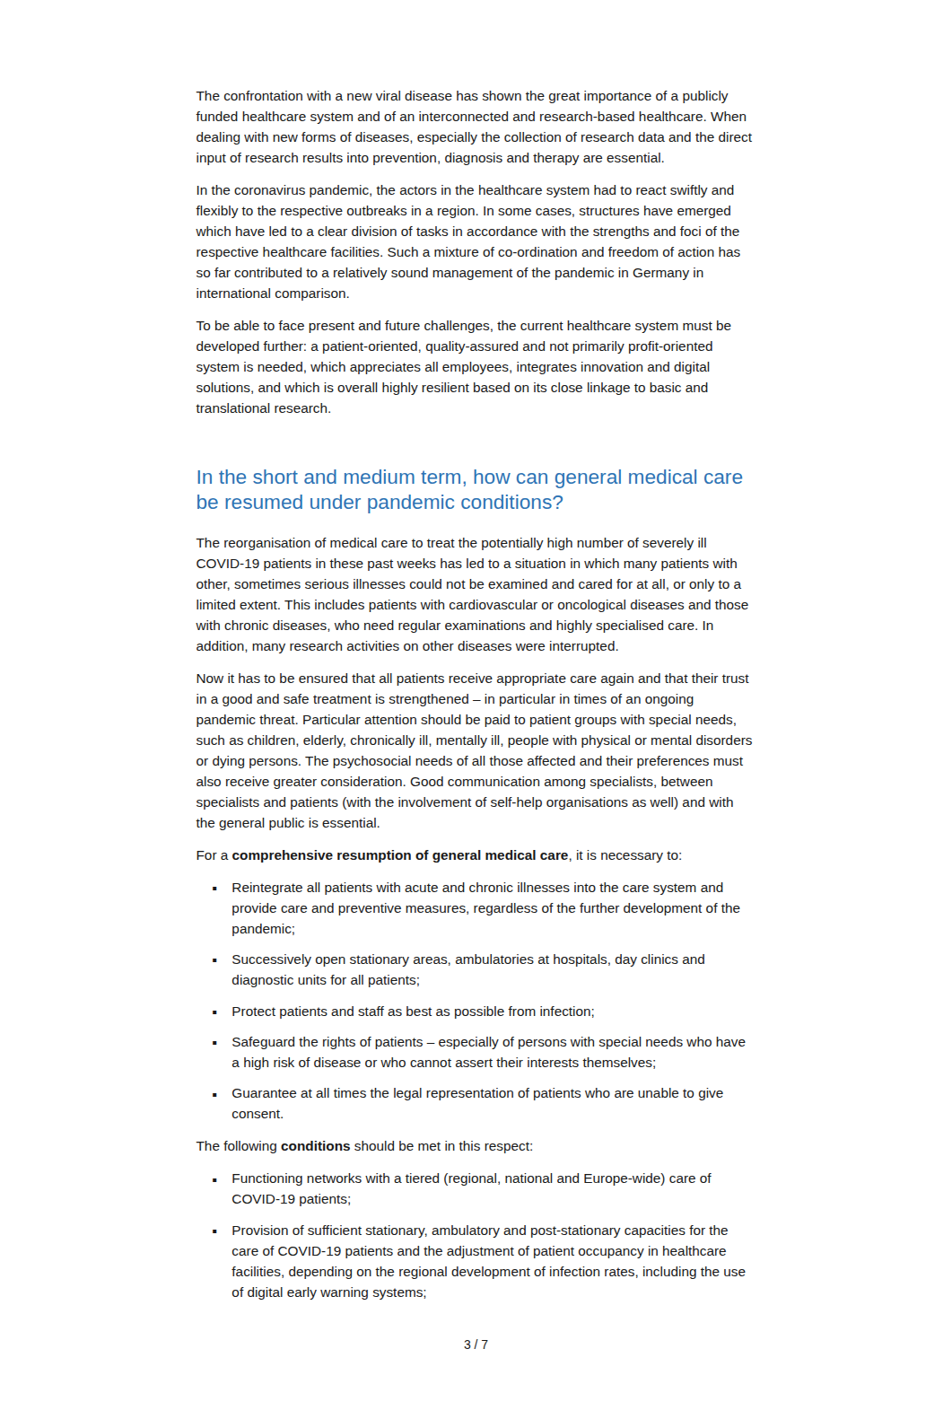The confrontation with a new viral disease has shown the great importance of a publicly funded healthcare system and of an interconnected and research-based healthcare. When dealing with new forms of diseases, especially the collection of research data and the direct input of research results into prevention, diagnosis and therapy are essential.
In the coronavirus pandemic, the actors in the healthcare system had to react swiftly and flexibly to the respective outbreaks in a region. In some cases, structures have emerged which have led to a clear division of tasks in accordance with the strengths and foci of the respective healthcare facilities. Such a mixture of co-ordination and freedom of action has so far contributed to a relatively sound management of the pandemic in Germany in international comparison.
To be able to face present and future challenges, the current healthcare system must be developed further: a patient-oriented, quality-assured and not primarily profit-oriented system is needed, which appreciates all employees, integrates innovation and digital solutions, and which is overall highly resilient based on its close linkage to basic and translational research.
In the short and medium term, how can general medical care be resumed under pandemic conditions?
The reorganisation of medical care to treat the potentially high number of severely ill COVID-19 patients in these past weeks has led to a situation in which many patients with other, sometimes serious illnesses could not be examined and cared for at all, or only to a limited extent. This includes patients with cardiovascular or oncological diseases and those with chronic diseases, who need regular examinations and highly specialised care. In addition, many research activities on other diseases were interrupted.
Now it has to be ensured that all patients receive appropriate care again and that their trust in a good and safe treatment is strengthened – in particular in times of an ongoing pandemic threat. Particular attention should be paid to patient groups with special needs, such as children, elderly, chronically ill, mentally ill, people with physical or mental disorders or dying persons. The psychosocial needs of all those affected and their preferences must also receive greater consideration. Good communication among specialists, between specialists and patients (with the involvement of self-help organisations as well) and with the general public is essential.
For a comprehensive resumption of general medical care, it is necessary to:
Reintegrate all patients with acute and chronic illnesses into the care system and provide care and preventive measures, regardless of the further development of the pandemic;
Successively open stationary areas, ambulatories at hospitals, day clinics and diagnostic units for all patients;
Protect patients and staff as best as possible from infection;
Safeguard the rights of patients – especially of persons with special needs who have a high risk of disease or who cannot assert their interests themselves;
Guarantee at all times the legal representation of patients who are unable to give consent.
The following conditions should be met in this respect:
Functioning networks with a tiered (regional, national and Europe-wide) care of COVID-19 patients;
Provision of sufficient stationary, ambulatory and post-stationary capacities for the care of COVID-19 patients and the adjustment of patient occupancy in healthcare facilities, depending on the regional development of infection rates, including the use of digital early warning systems;
3 / 7